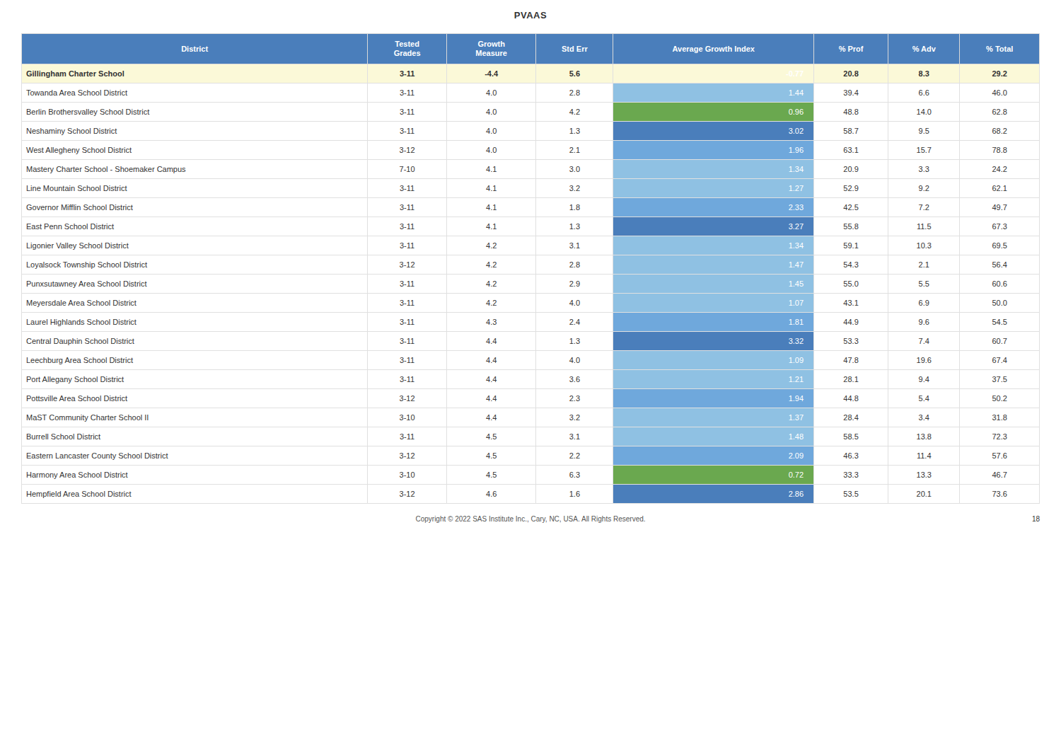PVAAS
| District | Tested Grades | Growth Measure | Std Err | Average Growth Index | % Prof | % Adv | % Total |
| --- | --- | --- | --- | --- | --- | --- | --- |
| Gillingham Charter School | 3-11 | -4.4 | 5.6 | -0.77 | 20.8 | 8.3 | 29.2 |
| Towanda Area School District | 3-11 | 4.0 | 2.8 | 1.44 | 39.4 | 6.6 | 46.0 |
| Berlin Brothersvalley School District | 3-11 | 4.0 | 4.2 | 0.96 | 48.8 | 14.0 | 62.8 |
| Neshaminy School District | 3-11 | 4.0 | 1.3 | 3.02 | 58.7 | 9.5 | 68.2 |
| West Allegheny School District | 3-12 | 4.0 | 2.1 | 1.96 | 63.1 | 15.7 | 78.8 |
| Mastery Charter School - Shoemaker Campus | 7-10 | 4.1 | 3.0 | 1.34 | 20.9 | 3.3 | 24.2 |
| Line Mountain School District | 3-11 | 4.1 | 3.2 | 1.27 | 52.9 | 9.2 | 62.1 |
| Governor Mifflin School District | 3-11 | 4.1 | 1.8 | 2.33 | 42.5 | 7.2 | 49.7 |
| East Penn School District | 3-11 | 4.1 | 1.3 | 3.27 | 55.8 | 11.5 | 67.3 |
| Ligonier Valley School District | 3-11 | 4.2 | 3.1 | 1.34 | 59.1 | 10.3 | 69.5 |
| Loyalsock Township School District | 3-12 | 4.2 | 2.8 | 1.47 | 54.3 | 2.1 | 56.4 |
| Punxsutawney Area School District | 3-11 | 4.2 | 2.9 | 1.45 | 55.0 | 5.5 | 60.6 |
| Meyersdale Area School District | 3-11 | 4.2 | 4.0 | 1.07 | 43.1 | 6.9 | 50.0 |
| Laurel Highlands School District | 3-11 | 4.3 | 2.4 | 1.81 | 44.9 | 9.6 | 54.5 |
| Central Dauphin School District | 3-11 | 4.4 | 1.3 | 3.32 | 53.3 | 7.4 | 60.7 |
| Leechburg Area School District | 3-11 | 4.4 | 4.0 | 1.09 | 47.8 | 19.6 | 67.4 |
| Port Allegany School District | 3-11 | 4.4 | 3.6 | 1.21 | 28.1 | 9.4 | 37.5 |
| Pottsville Area School District | 3-12 | 4.4 | 2.3 | 1.94 | 44.8 | 5.4 | 50.2 |
| MaST Community Charter School II | 3-10 | 4.4 | 3.2 | 1.37 | 28.4 | 3.4 | 31.8 |
| Burrell School District | 3-11 | 4.5 | 3.1 | 1.48 | 58.5 | 13.8 | 72.3 |
| Eastern Lancaster County School District | 3-12 | 4.5 | 2.2 | 2.09 | 46.3 | 11.4 | 57.6 |
| Harmony Area School District | 3-10 | 4.5 | 6.3 | 0.72 | 33.3 | 13.3 | 46.7 |
| Hempfield Area School District | 3-12 | 4.6 | 1.6 | 2.86 | 53.5 | 20.1 | 73.6 |
Copyright © 2022 SAS Institute Inc., Cary, NC, USA. All Rights Reserved. 18